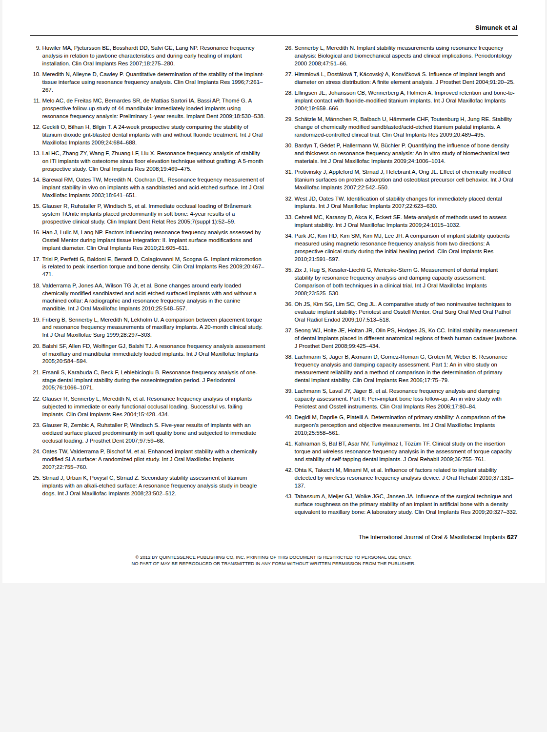Simunek et al
Huwiler MA, Pjetursson BE, Bosshardt DD, Salvi GE, Lang NP. Resonance frequency analysis in relation to jawbone characteristics and during early healing of implant installation. Clin Oral Implants Res 2007;18:275–280.
Meredith N, Alleyne D, Cawley P. Quantitative determination of the stability of the implant-tissue interface using resonance frequency analysis. Clin Oral Implants Res 1996;7:261–267.
Melo AC, de Freitas MC, Bernardes SR, de Mattias Sartori IA, Bassi AP, Thomé G. A prospective follow-up study of 44 mandibular immediately loaded implants using resonance frequency analysis: Preliminary 1-year results. Implant Dent 2009;18:530–538.
Geckili O, Bilhan H, Bilgin T. A 24-week prospective study comparing the stability of titanium dioxide grit-blasted dental implants with and without fluoride treatment. Int J Oral Maxillofac Implants 2009;24:684–688.
Lai HC, Zhang ZY, Wang F, Zhuang LF, Liu X. Resonance frequency analysis of stability on ITI implants with osteotome sinus floor elevation technique without grafting: A 5-month prospective study. Clin Oral Implants Res 2008;19:469–475.
Barewal RM, Oates TW, Meredith N, Cochran DL. Resonance frequency measurement of implant stability in vivo on implants with a sandblasted and acid-etched surface. Int J Oral Maxillofac Implants 2003;18:641–651.
Glauser R, Ruhstaller P, Windisch S, et al. Immediate occlusal loading of Brånemark system TiUnite implants placed predominantly in soft bone: 4-year results of a prospective clinical study. Clin Implant Dent Relat Res 2005;7(suppl 1):52–59.
Han J, Lulic M, Lang NP. Factors influencing resonance frequency analysis assessed by Osstell Mentor during implant tissue integration: II. Implant surface modifications and implant diameter. Clin Oral Implants Res 2010;21:605–611.
Trisi P, Perfetti G, Baldoni E, Berardi D, Colagiovanni M, Scogna G. Implant micromotion is related to peak insertion torque and bone density. Clin Oral Implants Res 2009;20:467–471.
Valderrama P, Jones AA, Wilson TG Jr, et al. Bone changes around early loaded chemically modified sandblasted and acid-etched surfaced implants with and without a machined collar: A radiographic and resonance frequency analysis in the canine mandible. Int J Oral Maxillofac Implants 2010;25:548–557.
Friberg B, Sennerby L, Meredith N, Lekholm U. A comparison between placement torque and resonance frequency measurements of maxillary implants. A 20-month clinical study. Int J Oral Maxillofac Surg 1999;28:297–303.
Balshi SF, Allen FD, Wolfinger GJ, Balshi TJ. A resonance frequency analysis assessment of maxillary and mandibular immediately loaded implants. Int J Oral Maxillofac Implants 2005;20:584–594.
Ersanli S, Karabuda C, Beck F, Leblebicioglu B. Resonance frequency analysis of one-stage dental implant stability during the osseointegration period. J Periodontol 2005;76:1066–1071.
Glauser R, Sennerby L, Meredith N, et al. Resonance frequency analysis of implants subjected to immediate or early functional occlusal loading. Successful vs. failing implants. Clin Oral Implants Res 2004;15:428–434.
Glauser R, Zembic A, Ruhstaller P, Windisch S. Five-year results of implants with an oxidized surface placed predominantly in soft quality bone and subjected to immediate occlusal loading. J Prosthet Dent 2007;97:59–68.
Oates TW, Valderrama P, Bischof M, et al. Enhanced implant stability with a chemically modified SLA surface: A randomized pilot study. Int J Oral Maxillofac Implants 2007;22:755–760.
Strnad J, Urban K, Povysil C, Strnad Z. Secondary stability assessment of titanium implants with an alkali-etched surface: A resonance frequency analysis study in beagle dogs. Int J Oral Maxillofac Implants 2008;23:502–512.
Sennerby L, Meredith N. Implant stability measurements using resonance frequency analysis: Biological and biomechanical aspects and clinical implications. Periodontology 2000 2008;47:51–66.
Himmlová L, Dostálová T, Kácovský A, Konvičková S. Influence of implant length and diameter on stress distribution: A finite element analysis. J Prosthet Dent 2004;91:20–25.
Ellingsen JE, Johansson CB, Wennerberg A, Holmén A. Improved retention and bone-to-implant contact with fluoride-modified titanium implants. Int J Oral Maxillofac Implants 2004;19:659–666.
Schätzle M, Männchen R, Balbach U, Hämmerle CHF, Toutenburg H, Jung RE. Stability change of chemically modified sandblasted/acid-etched titanium palatal implants. A randomized-controlled clinical trial. Clin Oral Implants Res 2009;20:489–495.
Bardyn T, Gédet P, Hallermann W, Büchler P. Quantifying the influence of bone density and thickness on resonance frequency analysis: An in vitro study of biomechanical test materials. Int J Oral Maxillofac Implants 2009;24:1006–1014.
Protivinsky J, Appleford M, Strnad J, Helebrant A, Ong JL. Effect of chemically modified titanium surfaces on protein adsorption and osteoblast precursor cell behavior. Int J Oral Maxillofac Implants 2007;22:542–550.
West JD, Oates TW. Identification of stability changes for immediately placed dental implants. Int J Oral Maxillofac Implants 2007;22:623–630.
Cehreli MC, Karasoy D, Akca K, Eckert SE. Meta-analysis of methods used to assess implant stability. Int J Oral Maxillofac Implants 2009;24:1015–1032.
Park JC, Kim HD, Kim SM, Kim MJ, Lee JH. A comparison of implant stability quotients measured using magnetic resonance frequency analysis from two directions: A prospective clinical study during the initial healing period. Clin Oral Implants Res 2010;21:591–597.
Zix J, Hug S, Kessler-Liechti G, Mericske-Stern G. Measurement of dental implant stability by resonance frequency analysis and damping capacity assessment: Comparison of both techniques in a clinical trial. Int J Oral Maxillofac Implants 2008;23:525–530.
Oh JS, Kim SG, Lim SC, Ong JL. A comparative study of two noninvasive techniques to evaluate implant stability: Periotest and Osstell Mentor. Oral Surg Oral Med Oral Pathol Oral Radiol Endod 2009;107:513–518.
Seong WJ, Holte JE, Holtan JR, Olin PS, Hodges JS, Ko CC. Initial stability measurement of dental implants placed in different anatomical regions of fresh human cadaver jawbone. J Prosthet Dent 2008;99:425–434.
Lachmann S, Jäger B, Axmann D, Gomez-Roman G, Groten M, Weber B. Resonance frequency analysis and damping capacity assessment. Part 1: An in vitro study on measurement reliability and a method of comparison in the determination of primary dental implant stability. Clin Oral Implants Res 2006;17:75–79.
Lachmann S, Laval JY, Jäger B, et al. Resonance frequency analysis and damping capacity assessment. Part II: Peri-implant bone loss follow-up. An in vitro study with Periotest and Osstell instruments. Clin Oral Implants Res 2006;17:80–84.
Degidi M, Daprile G, Piatelli A. Determination of primary stability: A comparison of the surgeon's perception and objective measurements. Int J Oral Maxillofac Implants 2010;25:558–561.
Kahraman S, Bal BT, Asar NV, Turkyilmaz I, Tözüm TF. Clinical study on the insertion torque and wireless resonance frequency analysis in the assessment of torque capacity and stability of self-tapping dental implants. J Oral Rehabil 2009;36:755–761.
Ohta K, Takechi M, Minami M, et al. Influence of factors related to implant stability detected by wireless resonance frequency analysis device. J Oral Rehabil 2010;37:131–137.
Tabassum A, Meijer GJ, Wolke JGC, Jansen JA. Influence of the surgical technique and surface roughness on the primary stability of an implant in artificial bone with a density equivalent to maxillary bone: A laboratory study. Clin Oral Implants Res 2009;20:327–332.
The International Journal of Oral & Maxillofacial Implants 627
© 2012 BY QUINTESSENCE PUBLISHING CO, INC. PRINTING OF THIS DOCUMENT IS RESTRICTED TO PERSONAL USE ONLY.
NO PART OF MAY BE REPRODUCED OR TRANSMITTED IN ANY FORM WITHOUT WRITTEN PERMISSION FROM THE PUBLISHER.